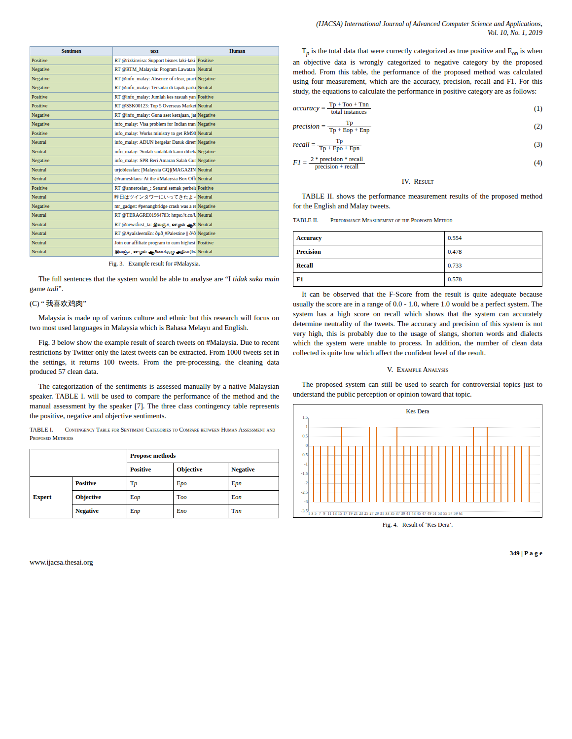(IJACSA) International Journal of Advanced Computer Science and Applications,
Vol. 10, No. 1, 2019
| Sentimen | text | Human |
| --- | --- | --- |
| Positive | RT @rizkinvisa: Support bisnes laki-laki anak malaysia. p | Positive |
| Negative | RT @RTM_Malaysia: Program Lawatan Kerja YB Tuan @g | Neutral |
| Negative | RT @info_malay: Absence of clear, practical policies cast | Negative |
| Negative | RT @info_malay: Tersadai di tapak parkir #Malaysia http | Neutral |
| Positive | RT @info_malay: Jumlah kes rasuah yang dilaporkan di N | Positive |
| Positive | RT @SSK00123: Top 5 Overseas Markets for #Viswasam : | Neutral |
| Negative | RT @info_malay: Guna aset kerajaan, jamu makan langg | Negative |
| Negative | info_malay: Visa problem for Indian transgender nothin | Negative |
| Positive | info_malay: Works ministry to get RM90 million extra fo | Neutral |
| Neutral | info_malay: ADUN bergelar Datuk diremah #Malaysia ht | Negative |
| Neutral | info_malay: 'Sudah-sudahlah kami dibebankan...' #Mala | Negative |
| Negative | info_malay: SPR Beri Amaran Salah Guna Aset Kerajaan, | Negative |
| Neutral | urjoblessfan: [Malaysia GQ](MAGAZINE) MAPS FEBRUA | Neutral |
| Neutral | @rameshlaus: At the #Malaysia Box Office, for the 2nd v | Neutral |
| Positive | RT @anneroslan_: Senarai semak perbelanjaan untuk pe | Positive |
| Neutral | 昨日はツインタワーにいってきたよ～～あの、 | Neutral |
| Negative | mr_gadget: #penangbridge crash was a result of too mu | Negative |
| Neutral | RT @TERAGRE01964783: https://t.co/Uk0mCyHu3A#bloc | Neutral |
| Neutral | RT @newsfirst_ta: இலஞ்ச, ஊழல் ஆணைக்குழு | Neutral |
| Neutral | RT @AyaIsleemEn: ðµð¸#Palestine // ð²ð¾ #Malaysia ba | Negative |
| Neutral | Join our affiliate program to earn highest Recurring cash | Positive |
| Neutral | இலஞ்ச, ஊழல் ஆணைக்குழு அதிகாரிகளை | Neutral |
Fig. 3. Example result for #Malaysia.
The full sentences that the system would be able to analyse are “I tidak suka main game tadi”.
(C) “ 我喜欢鸡肉”
Malaysia is made up of various culture and ethnic but this research will focus on two most used languages in Malaysia which is Bahasa Melayu and English.
Fig. 3 below show the example result of search tweets on #Malaysia. Due to recent restrictions by Twitter only the latest tweets can be extracted. From 1000 tweets set in the settings, it returns 100 tweets. From the pre-processing, the cleaning data produced 57 clean data.
The categorization of the sentiments is assessed manually by a native Malaysian speaker. TABLE I. will be used to compare the performance of the method and the manual assessment by the speaker [7]. The three class contingency table represents the positive, negative and objective sentiments.
TABLE I. Contingency Table for Sentiment Categories to Compare between Human Assessment and Proposed Methods
| | Propose methods |
| Positive | Objective | Negative |
| Expert | Positive | T p | E po | E pn |
| Objective | E op | T oo | E on |
| Negative | E np | E no | T nn |
Tp is the total data that were correctly categorized as true positive and Eon is when an objective data is wrongly categorized to negative category by the proposed method. From this table, the performance of the proposed method was calculated using four measurement, which are the accuracy, precision, recall and F1. For this study, the equations to calculate the performance in positive category are as follows:
accuracy = Tp + Too + Tnn total instances
(1)
precision = Tp Tp + Eop + Enp
(2)
recall = Tp Tp + Epo + Epn
(3)
F1 = 2 * precision * recall precision + recall
(4)
IV. Result
TABLE II. shows the performance measurement results of the proposed method for the English and Malay tweets.
TABLE II. Performance Measurement of the Proposed Method
| Accuracy | 0.554 |
| Precision | 0.478 |
| Recall | 0.733 |
| F1 | 0.578 |
It can be observed that the F-Score from the result is quite adequate because usually the score are in a range of 0.0 - 1.0, where 1.0 would be a perfect system. The system has a high score on recall which shows that the system can accurately determine neutrality of the tweets. The accuracy and precision of this system is not very high, this is probably due to the usage of slangs, shorten words and dialects which the system were unable to process. In addition, the number of clean data collected is quite low which affect the confident level of the result.
V. Example Analysis
The proposed system can still be used to search for controversial topics just to understand the public perception or opinion toward that topic.
Kes Dera
1.5 1 0.5 0 -0.5 -1 -1.5 -2 -2.5 -3 -3.5
1 3 5 7 9 11 13 15 17 19 21 23 25 27 29 31 33 35 37 39 41 43 45 47 49 51 53 55 57 59 61
Fig. 4. Result of ‘Kes Dera’.
349 | P a g e
www.ijacsa.thesai.org